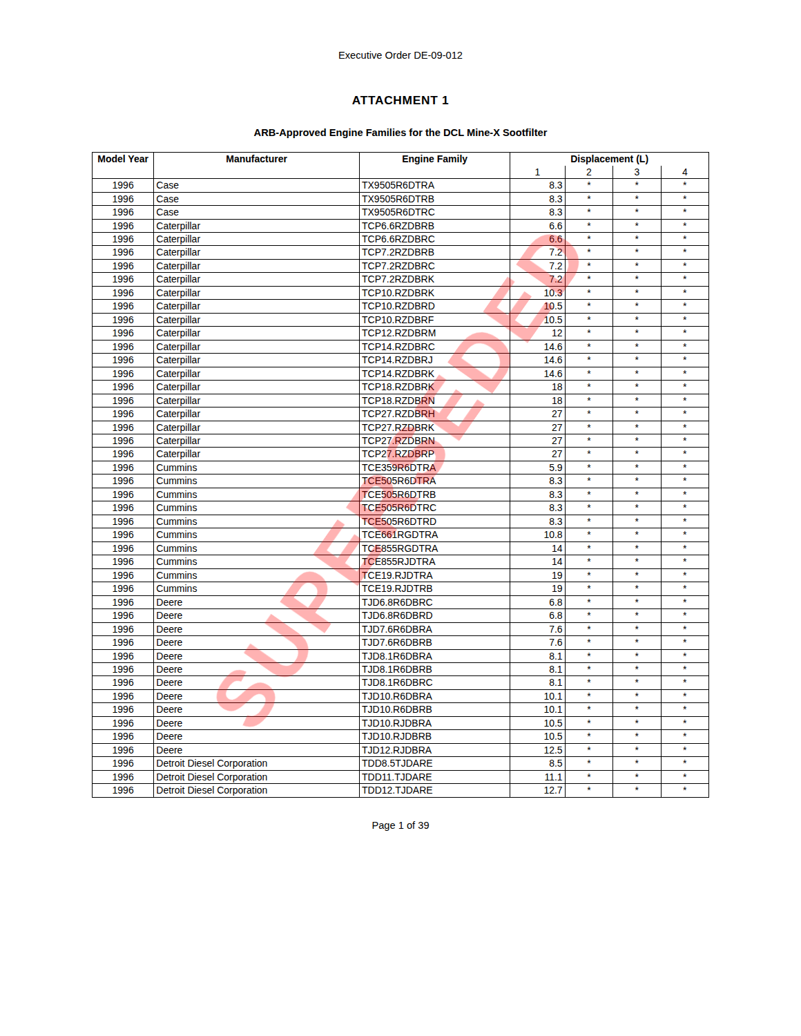SUPERSEDED
Executive Order DE-09-012
ATTACHMENT 1
ARB-Approved Engine Families for the DCL Mine-X Sootfilter
| Model Year | Manufacturer | Engine Family | Displacement (L) |
| --- | --- | --- | --- |
| 1 | 2 | 3 | 4 |
| 1996 | Case | TX9505R6DTRA | 8.3 | * | * | * |
| 1996 | Case | TX9505R6DTRB | 8.3 | * | * | * |
| 1996 | Case | TX9505R6DTRC | 8.3 | * | * | * |
| 1996 | Caterpillar | TCP6.6RZDBRB | 6.6 | * | * | * |
| 1996 | Caterpillar | TCP6.6RZDBRC | 6.6 | * | * | * |
| 1996 | Caterpillar | TCP7.2RZDBRB | 7.2 | * | * | * |
| 1996 | Caterpillar | TCP7.2RZDBRC | 7.2 | * | * | * |
| 1996 | Caterpillar | TCP7.2RZDBRK | 7.2 | * | * | * |
| 1996 | Caterpillar | TCP10.RZDBRK | 10.3 | * | * | * |
| 1996 | Caterpillar | TCP10.RZDBRD | 10.5 | * | * | * |
| 1996 | Caterpillar | TCP10.RZDBRF | 10.5 | * | * | * |
| 1996 | Caterpillar | TCP12.RZDBRM | 12 | * | * | * |
| 1996 | Caterpillar | TCP14.RZDBRC | 14.6 | * | * | * |
| 1996 | Caterpillar | TCP14.RZDBRJ | 14.6 | * | * | * |
| 1996 | Caterpillar | TCP14.RZDBRK | 14.6 | * | * | * |
| 1996 | Caterpillar | TCP18.RZDBRK | 18 | * | * | * |
| 1996 | Caterpillar | TCP18.RZDBRN | 18 | * | * | * |
| 1996 | Caterpillar | TCP27.RZDBRH | 27 | * | * | * |
| 1996 | Caterpillar | TCP27.RZDBRK | 27 | * | * | * |
| 1996 | Caterpillar | TCP27.RZDBRN | 27 | * | * | * |
| 1996 | Caterpillar | TCP27.RZDBRP | 27 | * | * | * |
| 1996 | Cummins | TCE359R6DTRA | 5.9 | * | * | * |
| 1996 | Cummins | TCE505R6DTRA | 8.3 | * | * | * |
| 1996 | Cummins | TCE505R6DTRB | 8.3 | * | * | * |
| 1996 | Cummins | TCE505R6DTRC | 8.3 | * | * | * |
| 1996 | Cummins | TCE505R6DTRD | 8.3 | * | * | * |
| 1996 | Cummins | TCE661RGDTRA | 10.8 | * | * | * |
| 1996 | Cummins | TCE855RGDTRA | 14 | * | * | * |
| 1996 | Cummins | TCE855RJDTRA | 14 | * | * | * |
| 1996 | Cummins | TCE19.RJDTRA | 19 | * | * | * |
| 1996 | Cummins | TCE19.RJDTRB | 19 | * | * | * |
| 1996 | Deere | TJD6.8R6DBRC | 6.8 | * | * | * |
| 1996 | Deere | TJD6.8R6DBRD | 6.8 | * | * | * |
| 1996 | Deere | TJD7.6R6DBRA | 7.6 | * | * | * |
| 1996 | Deere | TJD7.6R6DBRB | 7.6 | * | * | * |
| 1996 | Deere | TJD8.1R6DBRA | 8.1 | * | * | * |
| 1996 | Deere | TJD8.1R6DBRB | 8.1 | * | * | * |
| 1996 | Deere | TJD8.1R6DBRC | 8.1 | * | * | * |
| 1996 | Deere | TJD10.R6DBRA | 10.1 | * | * | * |
| 1996 | Deere | TJD10.R6DBRB | 10.1 | * | * | * |
| 1996 | Deere | TJD10.RJDBRA | 10.5 | * | * | * |
| 1996 | Deere | TJD10.RJDBRB | 10.5 | * | * | * |
| 1996 | Deere | TJD12.RJDBRA | 12.5 | * | * | * |
| 1996 | Detroit Diesel Corporation | TDD8.5TJDARE | 8.5 | * | * | * |
| 1996 | Detroit Diesel Corporation | TDD11.TJDARE | 11.1 | * | * | * |
| 1996 | Detroit Diesel Corporation | TDD12.TJDARE | 12.7 | * | * | * |
Page 1 of 39